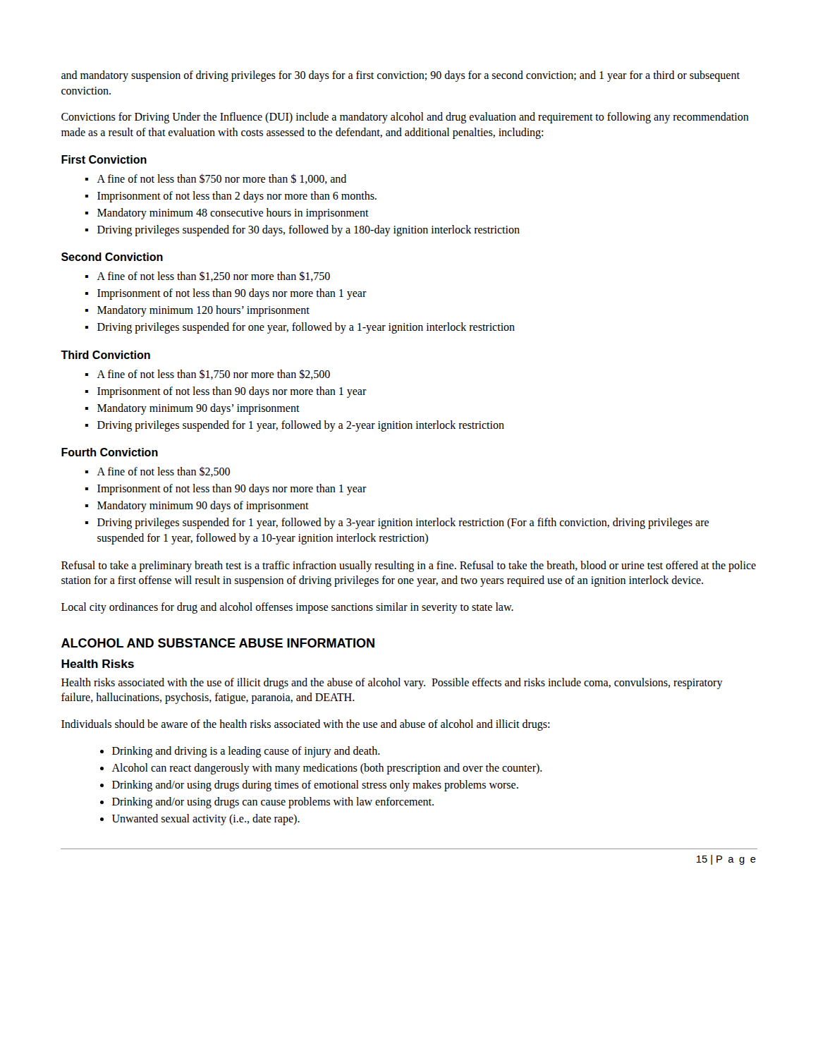and mandatory suspension of driving privileges for 30 days for a first conviction; 90 days for a second conviction; and 1 year for a third or subsequent conviction.
Convictions for Driving Under the Influence (DUI) include a mandatory alcohol and drug evaluation and requirement to following any recommendation made as a result of that evaluation with costs assessed to the defendant, and additional penalties, including:
First Conviction
A fine of not less than $750 nor more than $ 1,000, and
Imprisonment of not less than 2 days nor more than 6 months.
Mandatory minimum 48 consecutive hours in imprisonment
Driving privileges suspended for 30 days, followed by a 180-day ignition interlock restriction
Second Conviction
A fine of not less than $1,250 nor more than $1,750
Imprisonment of not less than 90 days nor more than 1 year
Mandatory minimum 120 hours’ imprisonment
Driving privileges suspended for one year, followed by a 1-year ignition interlock restriction
Third Conviction
A fine of not less than $1,750 nor more than $2,500
Imprisonment of not less than 90 days nor more than 1 year
Mandatory minimum 90 days’ imprisonment
Driving privileges suspended for 1 year, followed by a 2-year ignition interlock restriction
Fourth Conviction
A fine of not less than $2,500
Imprisonment of not less than 90 days nor more than 1 year
Mandatory minimum 90 days of imprisonment
Driving privileges suspended for 1 year, followed by a 3-year ignition interlock restriction (For a fifth conviction, driving privileges are suspended for 1 year, followed by a 10-year ignition interlock restriction)
Refusal to take a preliminary breath test is a traffic infraction usually resulting in a fine. Refusal to take the breath, blood or urine test offered at the police station for a first offense will result in suspension of driving privileges for one year, and two years required use of an ignition interlock device.
Local city ordinances for drug and alcohol offenses impose sanctions similar in severity to state law.
ALCOHOL AND SUBSTANCE ABUSE INFORMATION
Health Risks
Health risks associated with the use of illicit drugs and the abuse of alcohol vary. Possible effects and risks include coma, convulsions, respiratory failure, hallucinations, psychosis, fatigue, paranoia, and DEATH.
Individuals should be aware of the health risks associated with the use and abuse of alcohol and illicit drugs:
Drinking and driving is a leading cause of injury and death.
Alcohol can react dangerously with many medications (both prescription and over the counter).
Drinking and/or using drugs during times of emotional stress only makes problems worse.
Drinking and/or using drugs can cause problems with law enforcement.
Unwanted sexual activity (i.e., date rape).
15 | P a g e